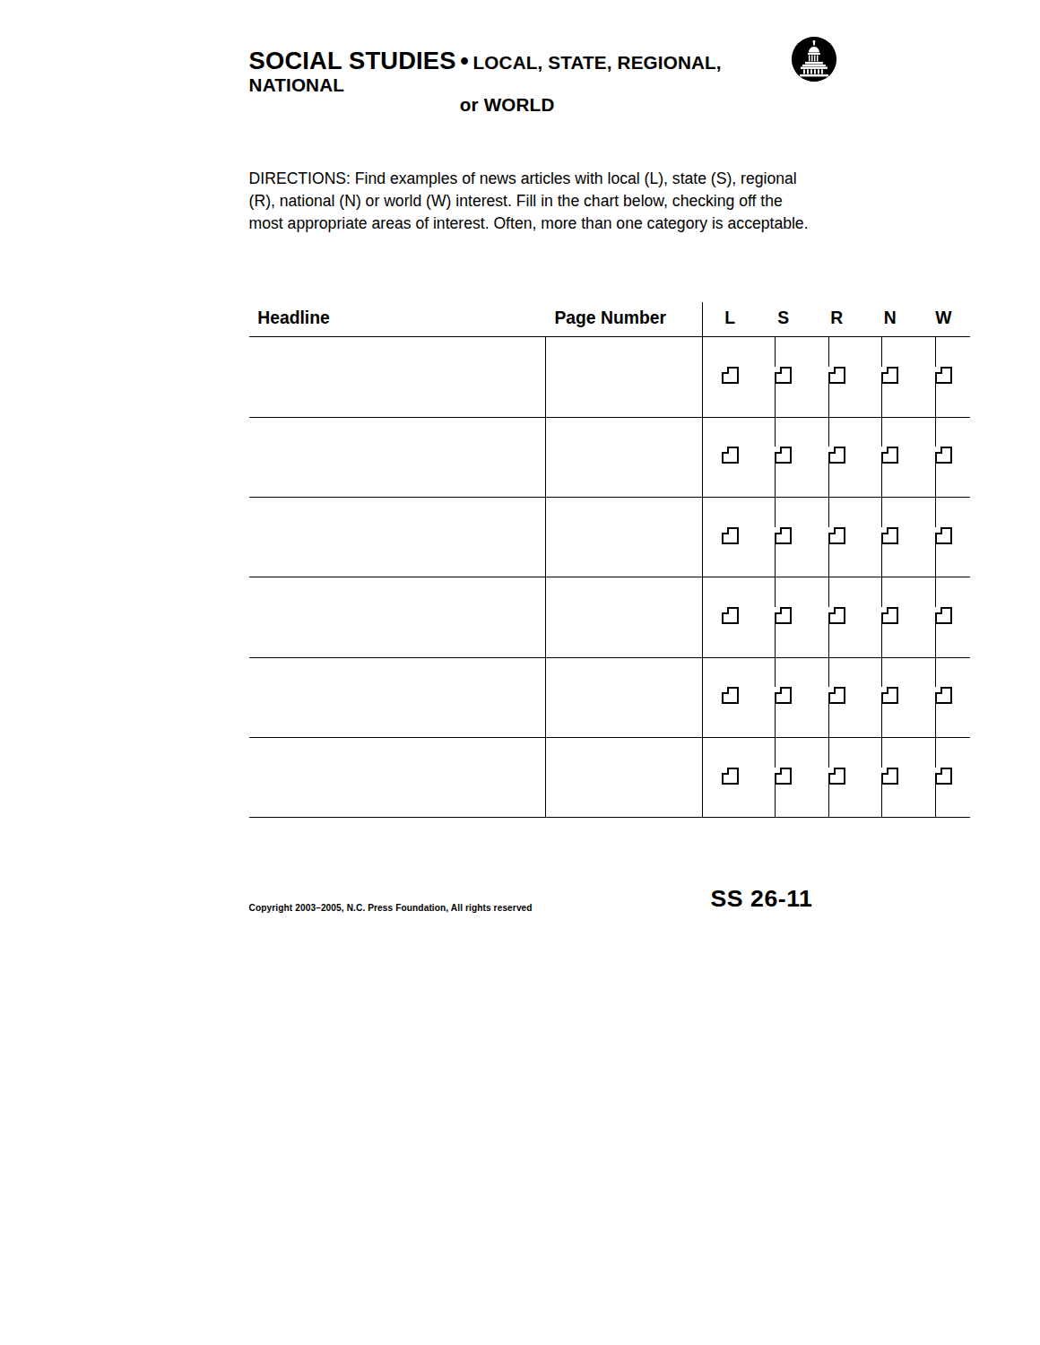SOCIAL STUDIES • LOCAL, STATE, REGIONAL, NATIONAL or WORLD
DIRECTIONS: Find examples of news articles with local (L), state (S), regional (R), national (N) or world (W) interest. Fill in the chart below, checking off the most appropriate areas of interest. Often, more than one category is acceptable.
| Headline | Page Number | L | S | R | N | W |
| --- | --- | --- | --- | --- | --- | --- |
Copyright 2003–2005, N.C. Press Foundation, All rights reserved
SS 26-11